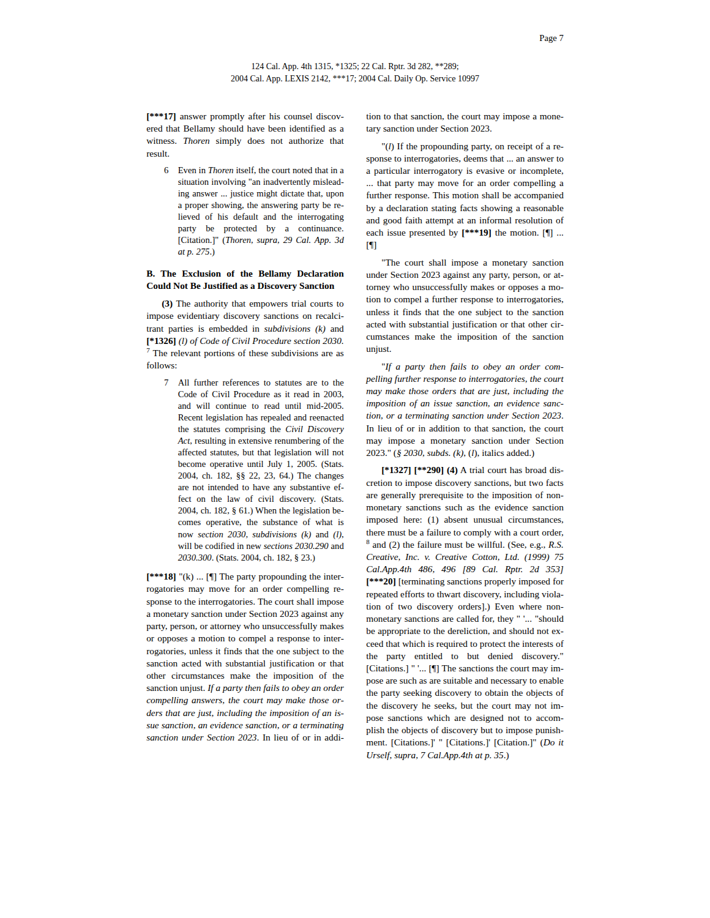Page 7
124 Cal. App. 4th 1315, *1325; 22 Cal. Rptr. 3d 282, **289;
2004 Cal. App. LEXIS 2142, ***17; 2004 Cal. Daily Op. Service 10997
[***17] answer promptly after his counsel discovered that Bellamy should have been identified as a witness. Thoren simply does not authorize that result.
6 Even in Thoren itself, the court noted that in a situation involving "an inadvertently misleading answer ... justice might dictate that, upon a proper showing, the answering party be relieved of his default and the interrogating party be protected by a continuance. [Citation.]" (Thoren, supra, 29 Cal. App. 3d at p. 275.)
B. The Exclusion of the Bellamy Declaration Could Not Be Justified as a Discovery Sanction
(3) The authority that empowers trial courts to impose evidentiary discovery sanctions on recalcitrant parties is embedded in subdivisions (k) and [*1326] (l) of Code of Civil Procedure section 2030. 7 The relevant portions of these subdivisions are as follows:
7 All further references to statutes are to the Code of Civil Procedure as it read in 2003, and will continue to read until mid-2005. Recent legislation has repealed and reenacted the statutes comprising the Civil Discovery Act, resulting in extensive renumbering of the affected statutes, but that legislation will not become operative until July 1, 2005. (Stats. 2004, ch. 182, §§ 22, 23, 64.) The changes are not intended to have any substantive effect on the law of civil discovery. (Stats. 2004, ch. 182, § 61.) When the legislation becomes operative, the substance of what is now section 2030, subdivisions (k) and (l), will be codified in new sections 2030.290 and 2030.300. (Stats. 2004, ch. 182, § 23.)
[***18] "(k) ... [¶] The party propounding the interrogatories may move for an order compelling response to the interrogatories. The court shall impose a monetary sanction under Section 2023 against any party, person, or attorney who unsuccessfully makes or opposes a motion to compel a response to interrogatories, unless it finds that the one subject to the sanction acted with substantial justification or that other circumstances make the imposition of the sanction unjust. If a party then fails to obey an order compelling answers, the court may make those orders that are just, including the imposition of an issue sanction, an evidence sanction, or a terminating sanction under Section 2023. In lieu of or in addition to that sanction, the court may impose a monetary sanction under Section 2023.
"(l) If the propounding party, on receipt of a response to interrogatories, deems that ... an answer to a particular interrogatory is evasive or incomplete, ... that party may move for an order compelling a further response. This motion shall be accompanied by a declaration stating facts showing a reasonable and good faith attempt at an informal resolution of each issue presented by [***19] the motion. [¶] ... [¶]
"The court shall impose a monetary sanction under Section 2023 against any party, person, or attorney who unsuccessfully makes or opposes a motion to compel a further response to interrogatories, unless it finds that the one subject to the sanction acted with substantial justification or that other circumstances make the imposition of the sanction unjust.
"If a party then fails to obey an order compelling further response to interrogatories, the court may make those orders that are just, including the imposition of an issue sanction, an evidence sanction, or a terminating sanction under Section 2023. In lieu of or in addition to that sanction, the court may impose a monetary sanction under Section 2023." (§ 2030, subds. (k), (l), italics added.)
[*1327] [**290] (4) A trial court has broad discretion to impose discovery sanctions, but two facts are generally prerequisite to the imposition of nonmonetary sanctions such as the evidence sanction imposed here: (1) absent unusual circumstances, there must be a failure to comply with a court order, 8 and (2) the failure must be willful. (See, e.g., R.S. Creative, Inc. v. Creative Cotton, Ltd. (1999) 75 Cal.App.4th 486, 496 [89 Cal. Rptr. 2d 353] [***20] [terminating sanctions properly imposed for repeated efforts to thwart discovery, including violation of two discovery orders].) Even where nonmonetary sanctions are called for, they " '... "should be appropriate to the dereliction, and should not exceed that which is required to protect the interests of the party entitled to but denied discovery." [Citations.] " '... [¶] The sanctions the court may impose are such as are suitable and necessary to enable the party seeking discovery to obtain the objects of the discovery he seeks, but the court may not impose sanctions which are designed not to accomplish the objects of discovery but to impose punishment. [Citations.]' " [Citations.]' [Citation.]" (Do it Urself, supra, 7 Cal.App.4th at p. 35.)